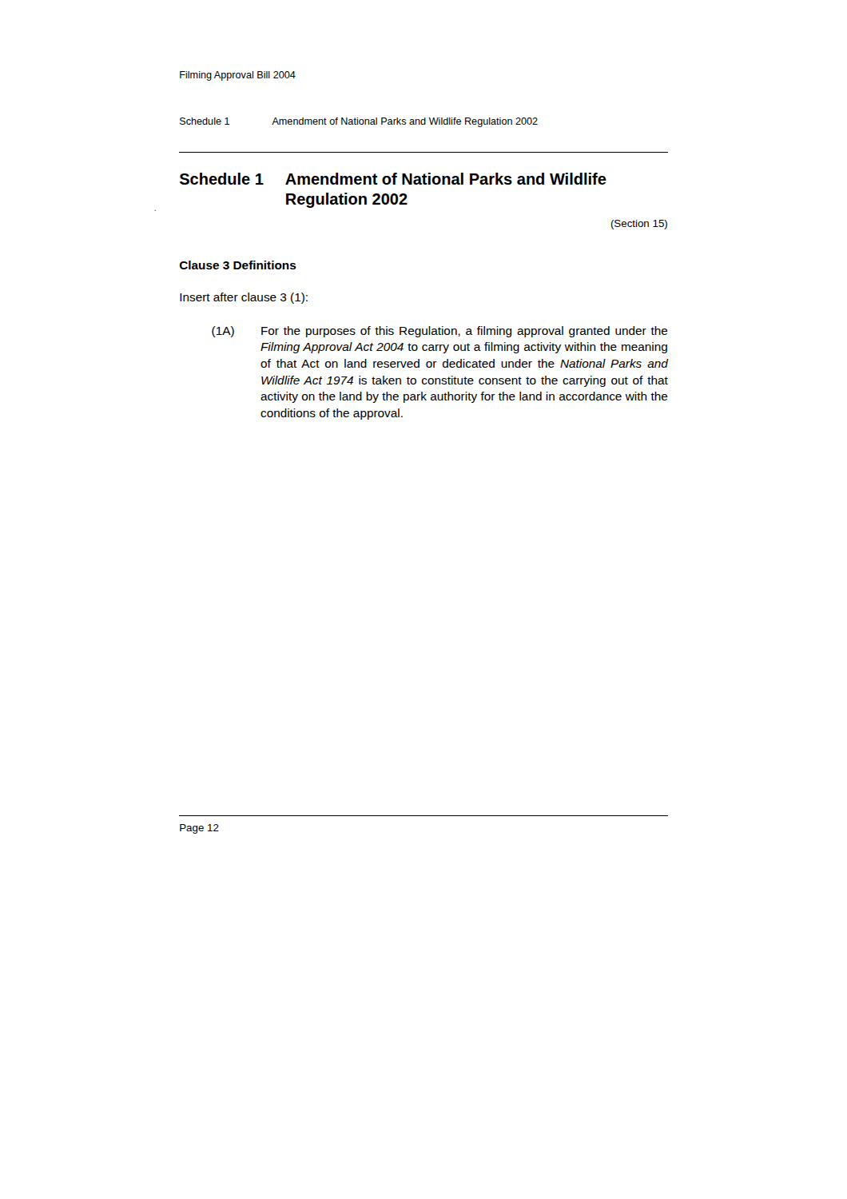Filming Approval Bill 2004
Schedule 1 Amendment of National Parks and Wildlife Regulation 2002
Schedule 1 Amendment of National Parks and Wildlife Regulation 2002
(Section 15)
.
Clause 3 Definitions
Insert after clause 3 (1):
(1A) For the purposes of this Regulation, a filming approval granted under the Filming Approval Act 2004 to carry out a filming activity within the meaning of that Act on land reserved or dedicated under the National Parks and Wildlife Act 1974 is taken to constitute consent to the carrying out of that activity on the land by the park authority for the land in accordance with the conditions of the approval.
Page 12